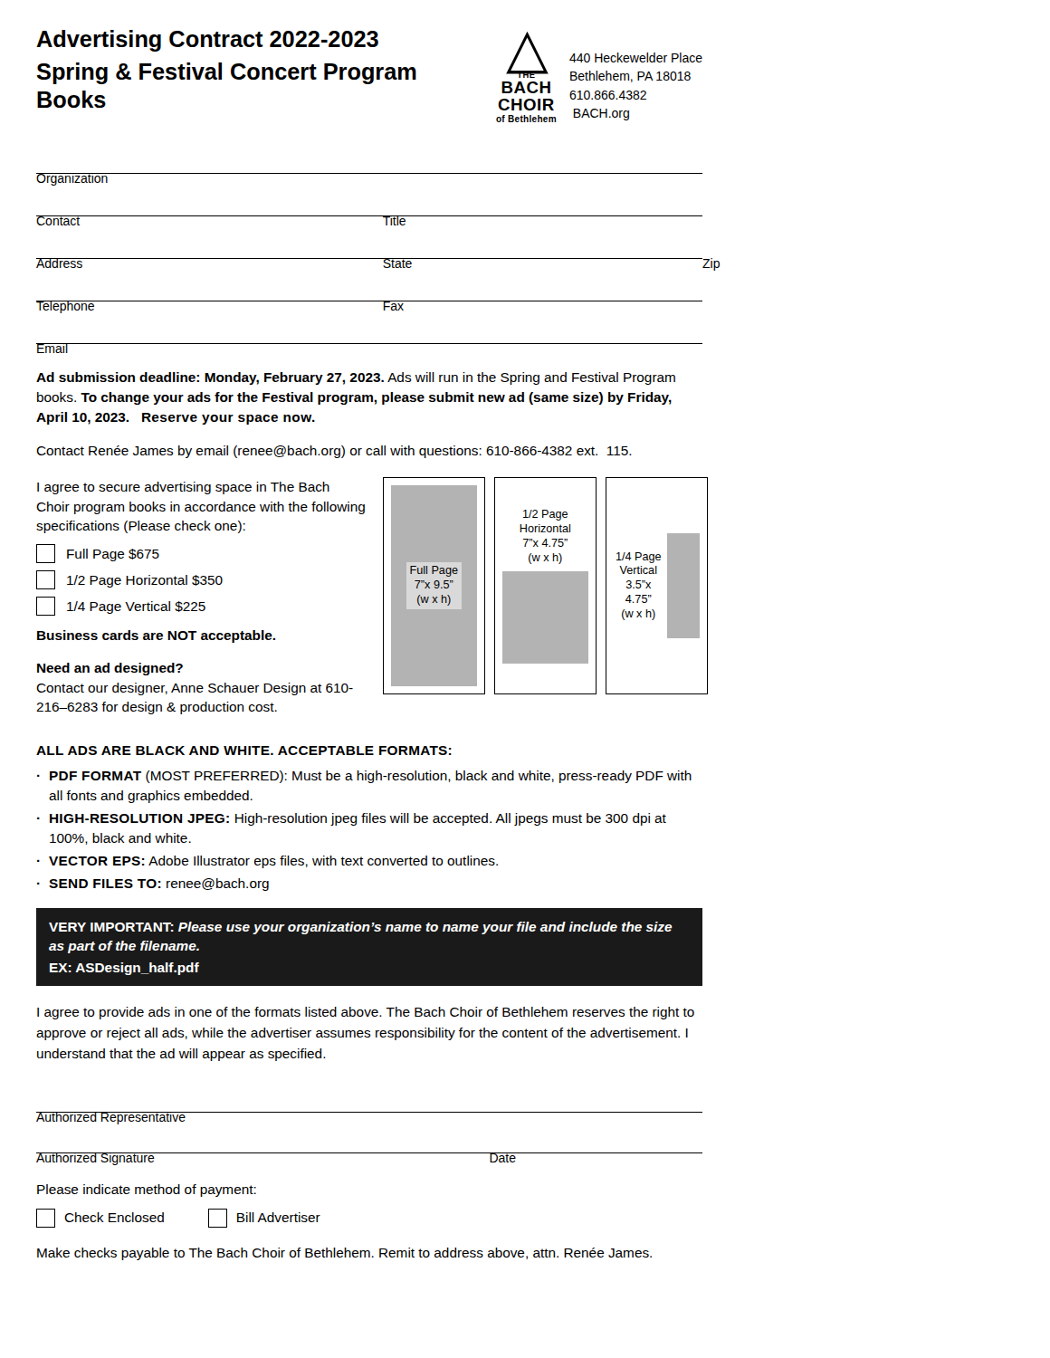Advertising Contract 2022-2023
Spring & Festival Concert Program Books
△
THE
BACH
CHOIR
of Bethlehem
440 Heckewelder Place
Bethlehem, PA 18018
610.866.4382
BACH.org
Organization
Contact
Title
Address
State
Zip
Telephone
Fax
Email
Ad submission deadline: Monday, February 27, 2023. Ads will run in the Spring and Festival Program books. To change your ads for the Festival program, please submit new ad (same size) by Friday, April 10, 2023. Reserve your space now.
Contact Renée James by email (renee@bach.org) or call with questions: 610-866-4382 ext. 115.
I agree to secure advertising space in The Bach Choir program books in accordance with the following specifications (Please check one):
Full Page $675
1/2 Page Horizontal $350
1/4 Page Vertical $225
Business cards are NOT acceptable.
Need an ad designed? Contact our designer, Anne Schauer Design at 610-216–6283 for design & production cost.
Full Page
7”x 9.5”
(w x h)
1/2 Page
Horizontal
7”x 4.75”
(w x h)
1/4 Page
Vertical
3.5”x 4.75”
(w x h)
ALL ADS ARE BLACK AND WHITE. ACCEPTABLE FORMATS:
PDF FORMAT (MOST PREFERRED): Must be a high-resolution, black and white, press-ready PDF with all fonts and graphics embedded.
HIGH-RESOLUTION JPEG: High-resolution jpeg files will be accepted. All jpegs must be 300 dpi at 100%, black and white.
VECTOR EPS: Adobe Illustrator eps files, with text converted to outlines.
SEND FILES TO: renee@bach.org
VERY IMPORTANT: Please use your organization’s name to name your file and include the size as part of the filename. EX: ASDesign_half.pdf
I agree to provide ads in one of the formats listed above. The Bach Choir of Bethlehem reserves the right to approve or reject all ads, while the advertiser assumes responsibility for the content of the advertisement. I understand that the ad will appear as specified.
Authorized Representative
Authorized Signature
Date
Please indicate method of payment:
Check Enclosed Bill Advertiser
Make checks payable to The Bach Choir of Bethlehem. Remit to address above, attn. Renée James.